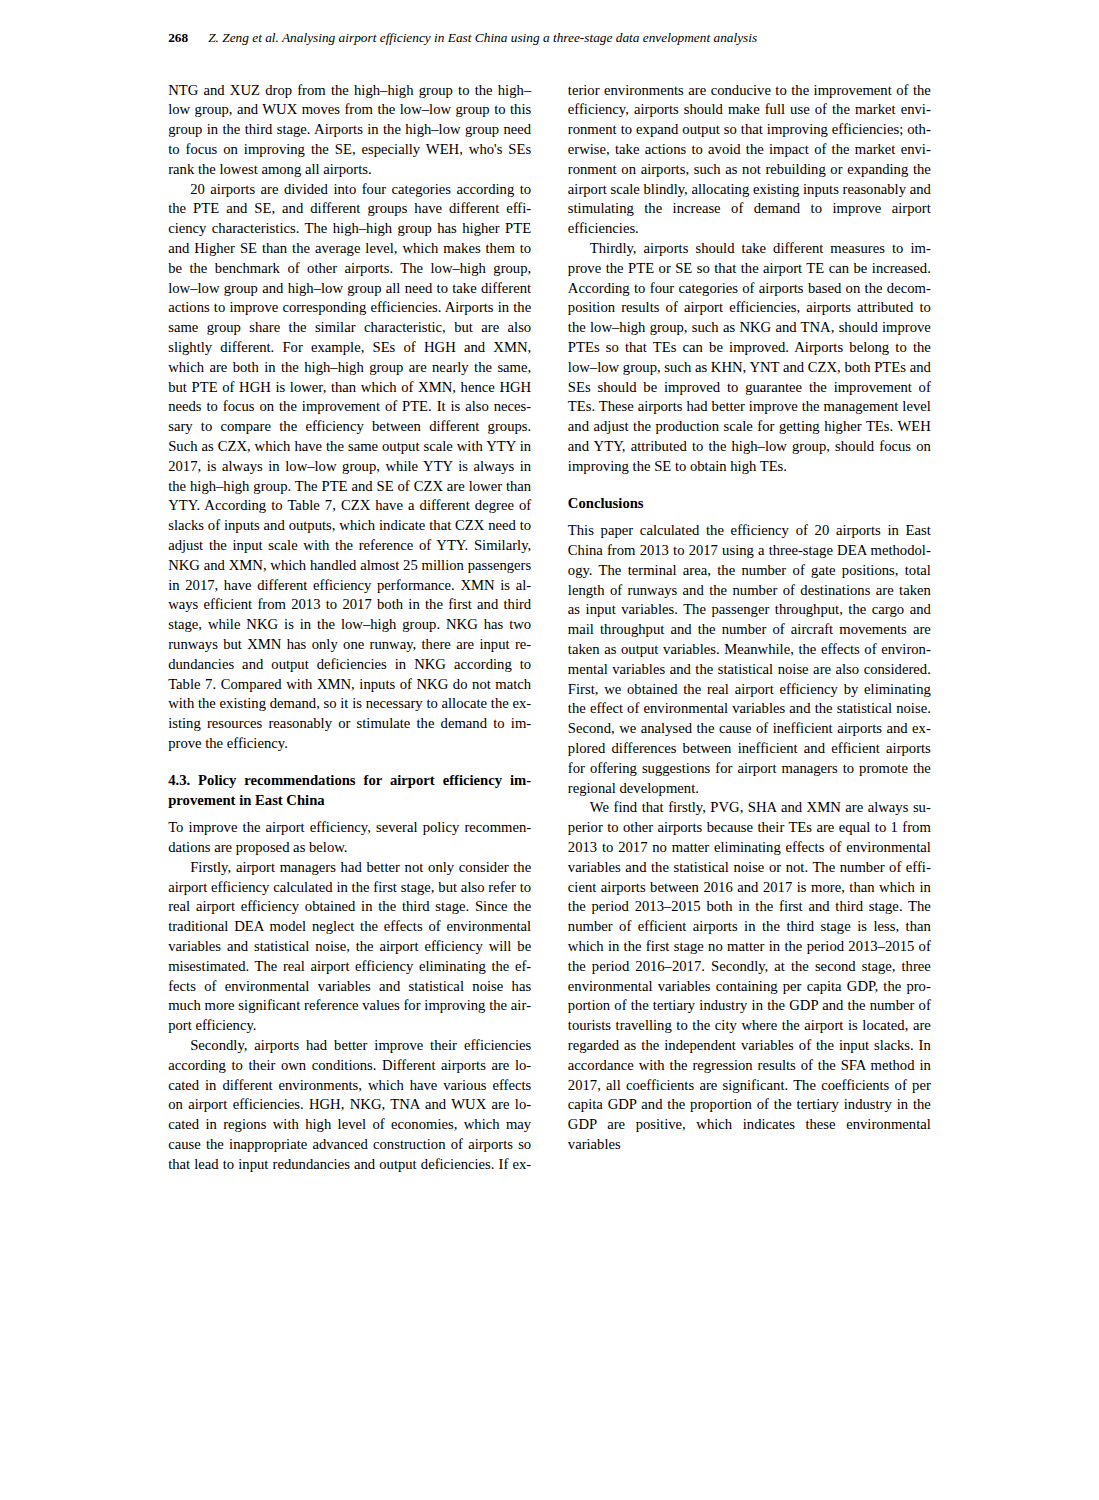268 Z. Zeng et al. Analysing airport efficiency in East China using a three-stage data envelopment analysis
NTG and XUZ drop from the high–high group to the high–low group, and WUX moves from the low–low group to this group in the third stage. Airports in the high–low group need to focus on improving the SE, especially WEH, who's SEs rank the lowest among all airports.
20 airports are divided into four categories according to the PTE and SE, and different groups have different efficiency characteristics. The high–high group has higher PTE and Higher SE than the average level, which makes them to be the benchmark of other airports. The low–high group, low–low group and high–low group all need to take different actions to improve corresponding efficiencies. Airports in the same group share the similar characteristic, but are also slightly different. For example, SEs of HGH and XMN, which are both in the high–high group are nearly the same, but PTE of HGH is lower, than which of XMN, hence HGH needs to focus on the improvement of PTE. It is also necessary to compare the efficiency between different groups. Such as CZX, which have the same output scale with YTY in 2017, is always in low–low group, while YTY is always in the high–high group. The PTE and SE of CZX are lower than YTY. According to Table 7, CZX have a different degree of slacks of inputs and outputs, which indicate that CZX need to adjust the input scale with the reference of YTY. Similarly, NKG and XMN, which handled almost 25 million passengers in 2017, have different efficiency performance. XMN is always efficient from 2013 to 2017 both in the first and third stage, while NKG is in the low–high group. NKG has two runways but XMN has only one runway, there are input redundancies and output deficiencies in NKG according to Table 7. Compared with XMN, inputs of NKG do not match with the existing demand, so it is necessary to allocate the existing resources reasonably or stimulate the demand to improve the efficiency.
4.3. Policy recommendations for airport efficiency improvement in East China
To improve the airport efficiency, several policy recommendations are proposed as below.
Firstly, airport managers had better not only consider the airport efficiency calculated in the first stage, but also refer to real airport efficiency obtained in the third stage. Since the traditional DEA model neglect the effects of environmental variables and statistical noise, the airport efficiency will be misestimated. The real airport efficiency eliminating the effects of environmental variables and statistical noise has much more significant reference values for improving the airport efficiency.
Secondly, airports had better improve their efficiencies according to their own conditions. Different airports are located in different environments, which have various effects on airport efficiencies. HGH, NKG, TNA and WUX are located in regions with high level of economies, which may cause the inappropriate advanced construction of airports so that lead to input redundancies and output deficiencies. If exterior environments are conducive to the improvement of the efficiency, airports should make full use of the market environment to expand output so that improving efficiencies; otherwise, take actions to avoid the impact of the market environment on airports, such as not rebuilding or expanding the airport scale blindly, allocating existing inputs reasonably and stimulating the increase of demand to improve airport efficiencies.
Thirdly, airports should take different measures to improve the PTE or SE so that the airport TE can be increased. According to four categories of airports based on the decomposition results of airport efficiencies, airports attributed to the low–high group, such as NKG and TNA, should improve PTEs so that TEs can be improved. Airports belong to the low–low group, such as KHN, YNT and CZX, both PTEs and SEs should be improved to guarantee the improvement of TEs. These airports had better improve the management level and adjust the production scale for getting higher TEs. WEH and YTY, attributed to the high–low group, should focus on improving the SE to obtain high TEs.
Conclusions
This paper calculated the efficiency of 20 airports in East China from 2013 to 2017 using a three-stage DEA methodology. The terminal area, the number of gate positions, total length of runways and the number of destinations are taken as input variables. The passenger throughput, the cargo and mail throughput and the number of aircraft movements are taken as output variables. Meanwhile, the effects of environmental variables and the statistical noise are also considered. First, we obtained the real airport efficiency by eliminating the effect of environmental variables and the statistical noise. Second, we analysed the cause of inefficient airports and explored differences between inefficient and efficient airports for offering suggestions for airport managers to promote the regional development.
We find that firstly, PVG, SHA and XMN are always superior to other airports because their TEs are equal to 1 from 2013 to 2017 no matter eliminating effects of environmental variables and the statistical noise or not. The number of efficient airports between 2016 and 2017 is more, than which in the period 2013–2015 both in the first and third stage. The number of efficient airports in the third stage is less, than which in the first stage no matter in the period 2013–2015 of the period 2016–2017. Secondly, at the second stage, three environmental variables containing per capita GDP, the proportion of the tertiary industry in the GDP and the number of tourists travelling to the city where the airport is located, are regarded as the independent variables of the input slacks. In accordance with the regression results of the SFA method in 2017, all coefficients are significant. The coefficients of per capita GDP and the proportion of the tertiary industry in the GDP are positive, which indicates these environmental variables